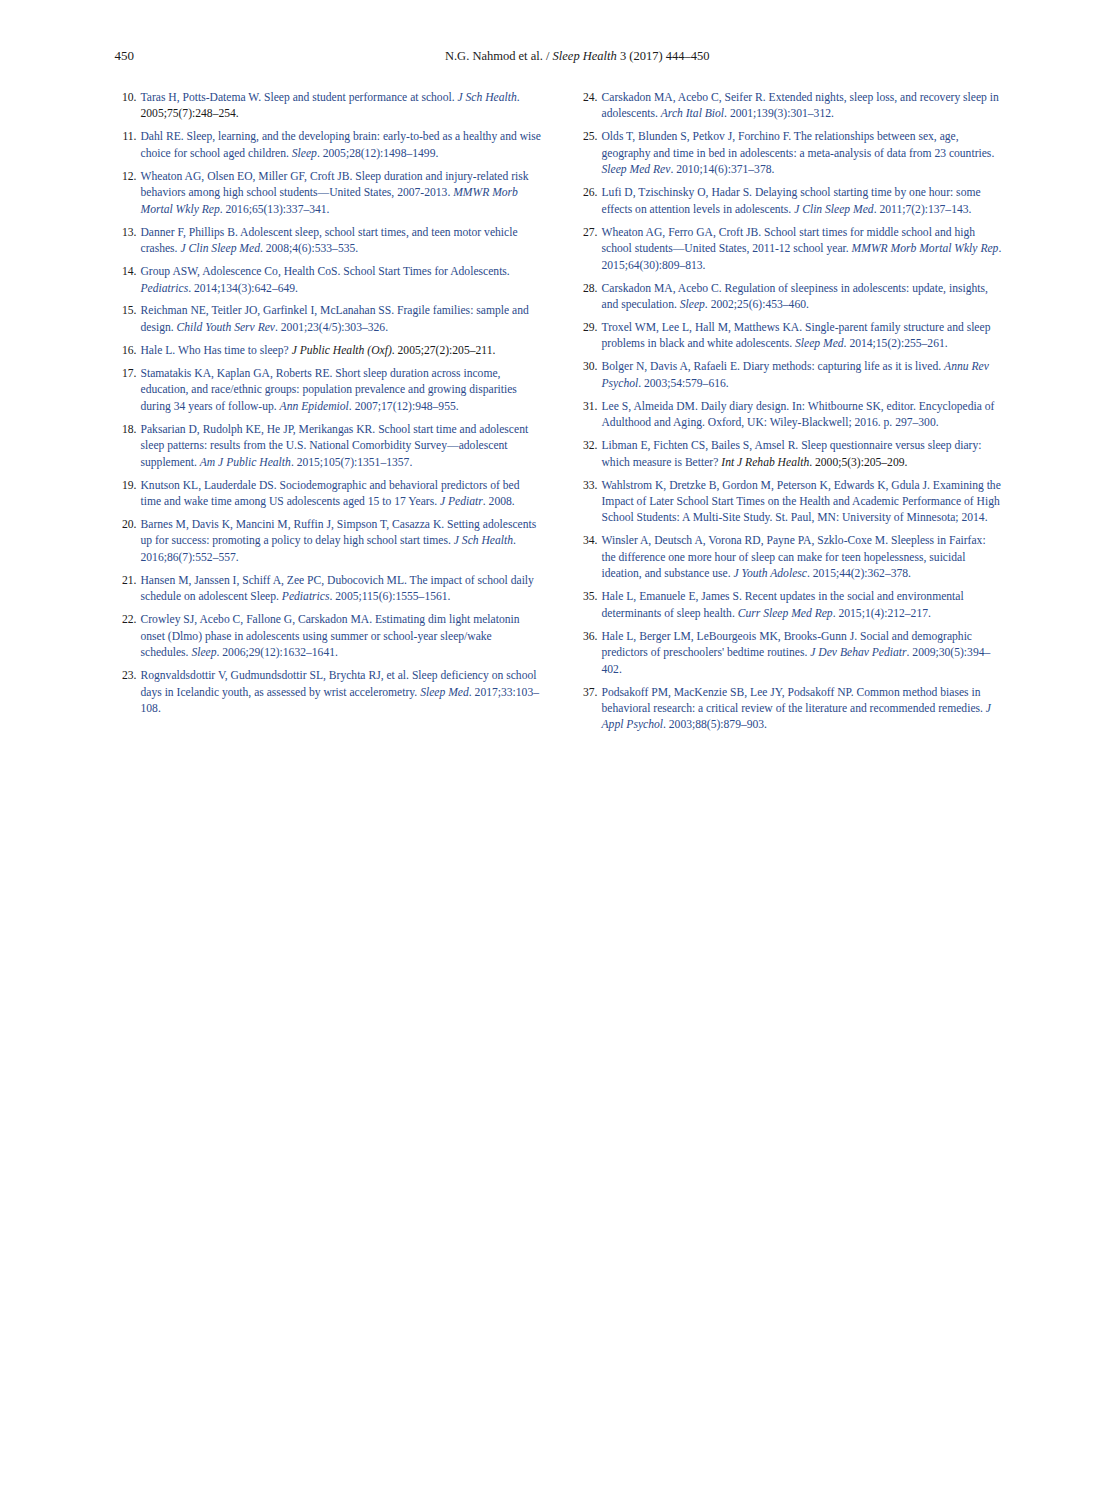450 N.G. Nahmod et al. / Sleep Health 3 (2017) 444–450
Taras H, Potts-Datema W. Sleep and student performance at school. J Sch Health. 2005;75(7):248–254.
Dahl RE. Sleep, learning, and the developing brain: early-to-bed as a healthy and wise choice for school aged children. Sleep. 2005;28(12):1498–1499.
Wheaton AG, Olsen EO, Miller GF, Croft JB. Sleep duration and injury-related risk behaviors among high school students—United States, 2007-2013. MMWR Morb Mortal Wkly Rep. 2016;65(13):337–341.
Danner F, Phillips B. Adolescent sleep, school start times, and teen motor vehicle crashes. J Clin Sleep Med. 2008;4(6):533–535.
Group ASW, Adolescence Co, Health CoS. School Start Times for Adolescents. Pediatrics. 2014;134(3):642–649.
Reichman NE, Teitler JO, Garfinkel I, McLanahan SS. Fragile families: sample and design. Child Youth Serv Rev. 2001;23(4/5):303–326.
Hale L. Who Has time to sleep? J Public Health (Oxf). 2005;27(2):205–211.
Stamatakis KA, Kaplan GA, Roberts RE. Short sleep duration across income, education, and race/ethnic groups: population prevalence and growing disparities during 34 years of follow-up. Ann Epidemiol. 2007;17(12):948–955.
Paksarian D, Rudolph KE, He JP, Merikangas KR. School start time and adolescent sleep patterns: results from the U.S. National Comorbidity Survey—adolescent supplement. Am J Public Health. 2015;105(7):1351–1357.
Knutson KL, Lauderdale DS. Sociodemographic and behavioral predictors of bed time and wake time among US adolescents aged 15 to 17 Years. J Pediatr. 2008.
Barnes M, Davis K, Mancini M, Ruffin J, Simpson T, Casazza K. Setting adolescents up for success: promoting a policy to delay high school start times. J Sch Health. 2016;86(7):552–557.
Hansen M, Janssen I, Schiff A, Zee PC, Dubocovich ML. The impact of school daily schedule on adolescent Sleep. Pediatrics. 2005;115(6):1555–1561.
Crowley SJ, Acebo C, Fallone G, Carskadon MA. Estimating dim light melatonin onset (Dlmo) phase in adolescents using summer or school-year sleep/wake schedules. Sleep. 2006;29(12):1632–1641.
Rognvaldsdottir V, Gudmundsdottir SL, Brychta RJ, et al. Sleep deficiency on school days in Icelandic youth, as assessed by wrist accelerometry. Sleep Med. 2017;33:103–108.
Carskadon MA, Acebo C, Seifer R. Extended nights, sleep loss, and recovery sleep in adolescents. Arch Ital Biol. 2001;139(3):301–312.
Olds T, Blunden S, Petkov J, Forchino F. The relationships between sex, age, geography and time in bed in adolescents: a meta-analysis of data from 23 countries. Sleep Med Rev. 2010;14(6):371–378.
Lufi D, Tzischinsky O, Hadar S. Delaying school starting time by one hour: some effects on attention levels in adolescents. J Clin Sleep Med. 2011;7(2):137–143.
Wheaton AG, Ferro GA, Croft JB. School start times for middle school and high school students—United States, 2011-12 school year. MMWR Morb Mortal Wkly Rep. 2015;64(30):809–813.
Carskadon MA, Acebo C. Regulation of sleepiness in adolescents: update, insights, and speculation. Sleep. 2002;25(6):453–460.
Troxel WM, Lee L, Hall M, Matthews KA. Single-parent family structure and sleep problems in black and white adolescents. Sleep Med. 2014;15(2):255–261.
Bolger N, Davis A, Rafaeli E. Diary methods: capturing life as it is lived. Annu Rev Psychol. 2003;54:579–616.
Lee S, Almeida DM. Daily diary design. In: Whitbourne SK, editor. Encyclopedia of Adulthood and Aging. Oxford, UK: Wiley-Blackwell; 2016. p. 297–300.
Libman E, Fichten CS, Bailes S, Amsel R. Sleep questionnaire versus sleep diary: which measure is Better? Int J Rehab Health. 2000;5(3):205–209.
Wahlstrom K, Dretzke B, Gordon M, Peterson K, Edwards K, Gdula J. Examining the Impact of Later School Start Times on the Health and Academic Performance of High School Students: A Multi-Site Study. St. Paul, MN: University of Minnesota; 2014.
Winsler A, Deutsch A, Vorona RD, Payne PA, Szklo-Coxe M. Sleepless in Fairfax: the difference one more hour of sleep can make for teen hopelessness, suicidal ideation, and substance use. J Youth Adolesc. 2015;44(2):362–378.
Hale L, Emanuele E, James S. Recent updates in the social and environmental determinants of sleep health. Curr Sleep Med Rep. 2015;1(4):212–217.
Hale L, Berger LM, LeBourgeois MK, Brooks-Gunn J. Social and demographic predictors of preschoolers' bedtime routines. J Dev Behav Pediatr. 2009;30(5):394–402.
Podsakoff PM, MacKenzie SB, Lee JY, Podsakoff NP. Common method biases in behavioral research: a critical review of the literature and recommended remedies. J Appl Psychol. 2003;88(5):879–903.